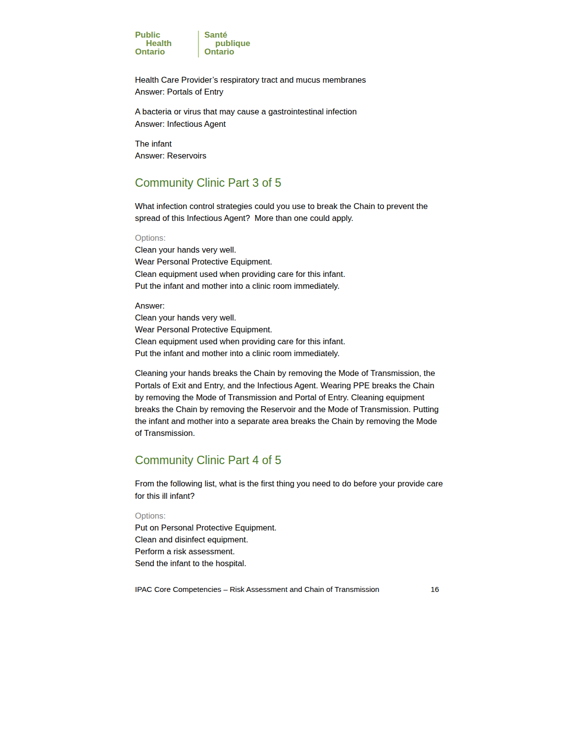Public Health Ontario Santé publique Ontario
Health Care Provider’s respiratory tract and mucus membranes
Answer: Portals of Entry
A bacteria or virus that may cause a gastrointestinal infection
Answer: Infectious Agent
The infant
Answer: Reservoirs
Community Clinic Part 3 of 5
What infection control strategies could you use to break the Chain to prevent the spread of this Infectious Agent? More than one could apply.
Options:
Clean your hands very well.
Wear Personal Protective Equipment.
Clean equipment used when providing care for this infant.
Put the infant and mother into a clinic room immediately.
Answer:
Clean your hands very well.
Wear Personal Protective Equipment.
Clean equipment used when providing care for this infant.
Put the infant and mother into a clinic room immediately.
Cleaning your hands breaks the Chain by removing the Mode of Transmission, the Portals of Exit and Entry, and the Infectious Agent. Wearing PPE breaks the Chain by removing the Mode of Transmission and Portal of Entry. Cleaning equipment breaks the Chain by removing the Reservoir and the Mode of Transmission. Putting the infant and mother into a separate area breaks the Chain by removing the Mode of Transmission.
Community Clinic Part 4 of 5
From the following list, what is the first thing you need to do before your provide care for this ill infant?
Options:
Put on Personal Protective Equipment.
Clean and disinfect equipment.
Perform a risk assessment.
Send the infant to the hospital.
IPAC Core Competencies – Risk Assessment and Chain of Transmission 16